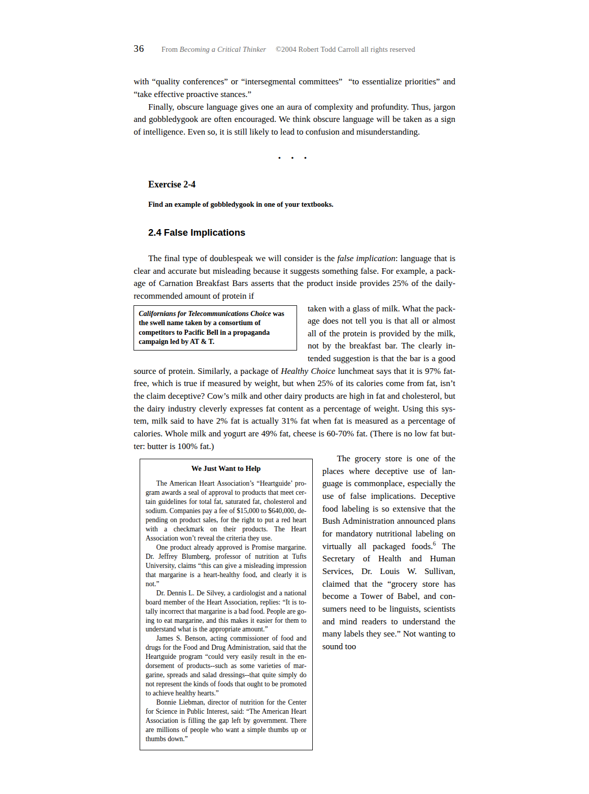36 From Becoming a Critical Thinker ©2004 Robert Todd Carroll all rights reserved
with “quality conferences” or “intersegmental committees” “to essentialize priorities” and “take effective proactive stances.”
Finally, obscure language gives one an aura of complexity and profundity. Thus, jargon and gobbledygook are often encouraged. We think obscure language will be taken as a sign of intelligence. Even so, it is still likely to lead to confusion and misunderstanding.
• • •
Exercise 2-4
Find an example of gobbledygook in one of your textbooks.
2.4 False Implications
The final type of doublespeak we will consider is the false implication: language that is clear and accurate but misleading because it suggests something false. For example, a package of Carnation Breakfast Bars asserts that the product inside provides 25% of the daily-recommended amount of protein if
Californians for Telecommunications Choice was the swell name taken by a consortium of competitors to Pacific Bell in a propaganda campaign led by AT & T.
taken with a glass of milk. What the package does not tell you is that all or almost all of the protein is provided by the milk, not by the breakfast bar. The clearly intended suggestion is that the bar is a good source of protein. Similarly, a package of Healthy Choice lunchmeat says that it is 97% fat-free, which is true if measured by weight, but when 25% of its calories come from fat, isn’t the claim deceptive? Cow’s milk and other dairy products are high in fat and cholesterol, but the dairy industry cleverly expresses fat content as a percentage of weight. Using this system, milk said to have 2% fat is actually 31% fat when fat is measured as a percentage of calories. Whole milk and yogurt are 49% fat, cheese is 60-70% fat. (There is no low fat butter: butter is 100% fat.)
We Just Want to Help
The American Heart Association’s “Heartguide’ program awards a seal of approval to products that meet certain guidelines for total fat, saturated fat, cholesterol and sodium. Companies pay a fee of $15,000 to $640,000, depending on product sales, for the right to put a red heart with a checkmark on their products. The Heart Association won’t reveal the criteria they use.
One product already approved is Promise margarine. Dr. Jeffrey Blumberg, professor of nutrition at Tufts University, claims “this can give a misleading impression that margarine is a heart-healthy food, and clearly it is not.”
Dr. Dennis L. De Silvey, a cardiologist and a national board member of the Heart Association, replies: “It is totally incorrect that margarine is a bad food. People are going to eat margarine, and this makes it easier for them to understand what is the appropriate amount.”
James S. Benson, acting commissioner of food and drugs for the Food and Drug Administration, said that the Heartguide program “could very easily result in the endorsement of products--such as some varieties of margarine, spreads and salad dressings--that quite simply do not represent the kinds of foods that ought to be promoted to achieve healthy hearts.”
Bonnie Liebman, director of nutrition for the Center for Science in Public Interest, said: “The American Heart Association is filling the gap left by government. There are millions of people who want a simple thumbs up or thumbs down.”
The grocery store is one of the places where deceptive use of language is commonplace, especially the use of false implications. Deceptive food labeling is so extensive that the Bush Administration announced plans for mandatory nutritional labeling on virtually all packaged foods.6 The Secretary of Health and Human Services, Dr. Louis W. Sullivan, claimed that the “grocery store has become a Tower of Babel, and consumers need to be linguists, scientists and mind readers to understand the many labels they see.” Not wanting to sound too